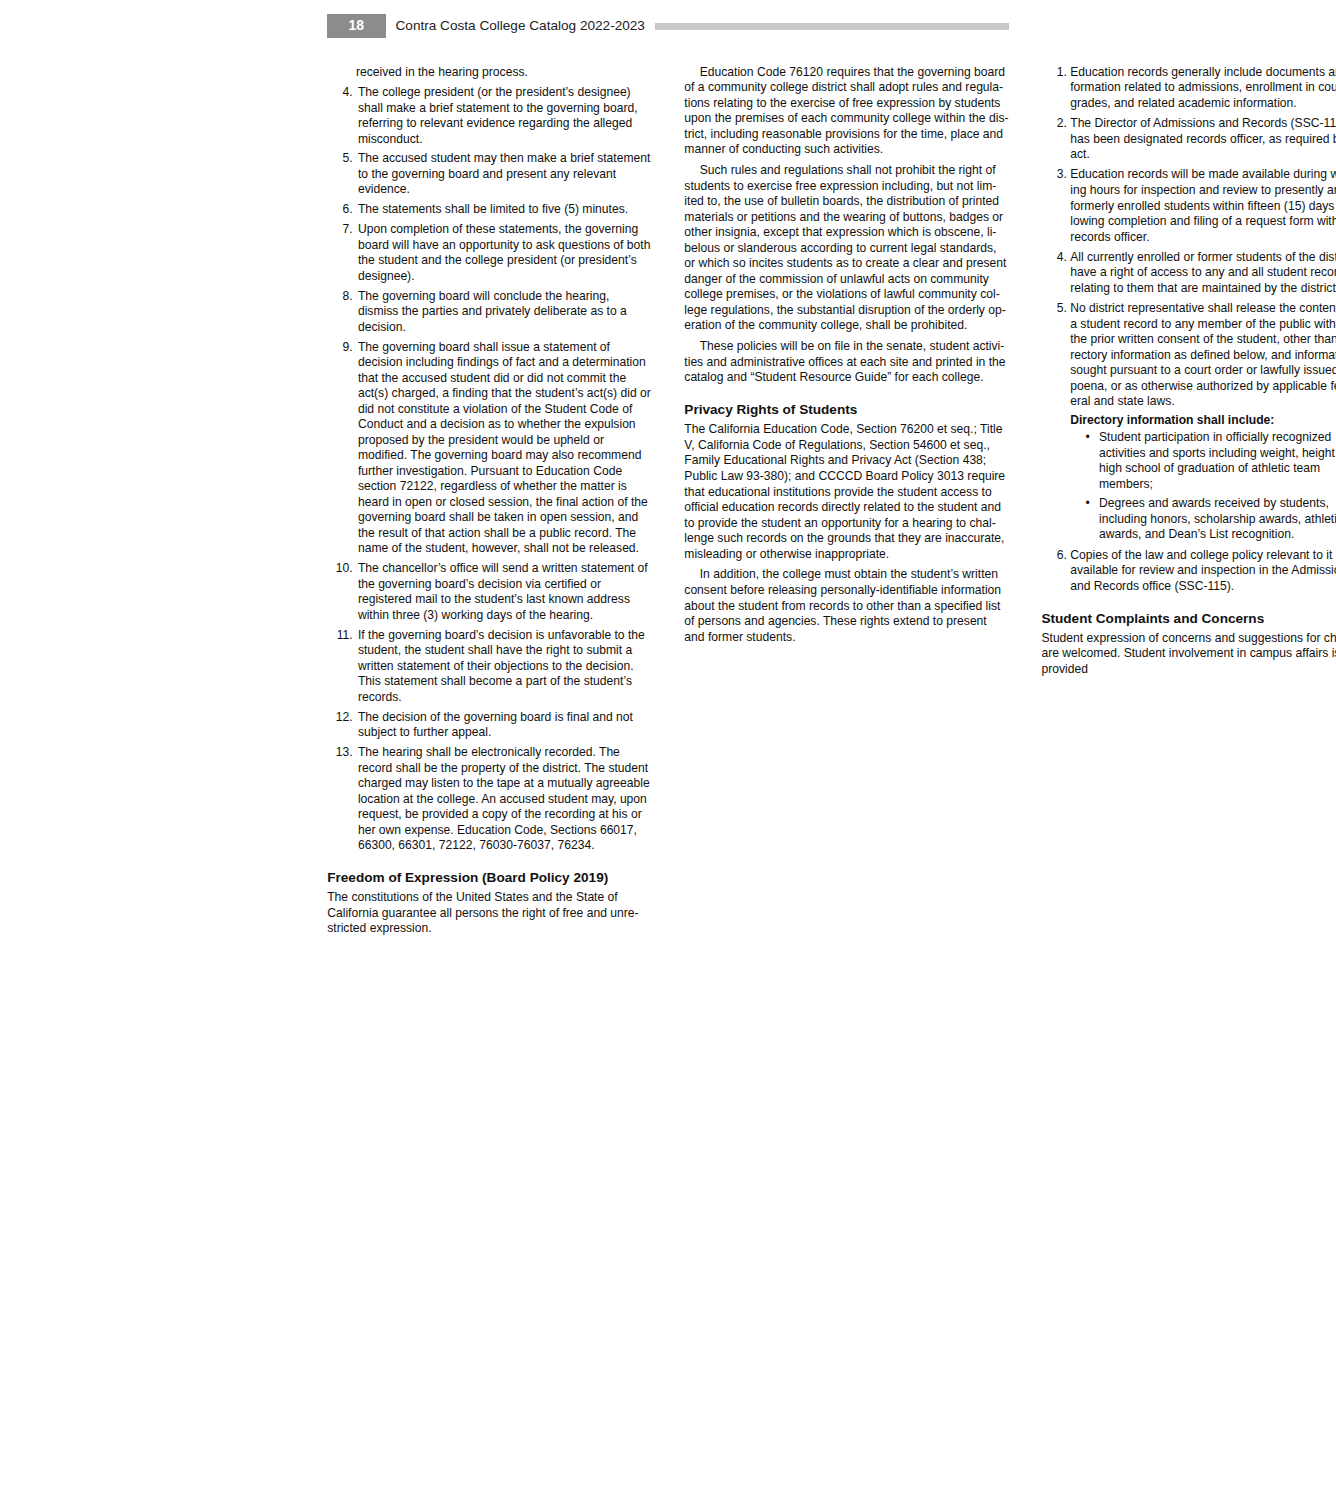18
Contra Costa College Catalog 2022-2023
received in the hearing process.
The college president (or the president’s designee) shall make a brief statement to the governing board, referring to relevant evidence regarding the alleged misconduct.
The accused student may then make a brief statement to the governing board and present any relevant evidence.
The statements shall be limited to five (5) minutes.
Upon completion of these statements, the governing board will have an opportunity to ask questions of both the student and the college president (or president’s designee).
The governing board will conclude the hearing, dismiss the parties and privately deliberate as to a decision.
The governing board shall issue a statement of decision including findings of fact and a determination that the accused student did or did not commit the act(s) charged, a finding that the student’s act(s) did or did not constitute a violation of the Student Code of Conduct and a decision as to whether the expulsion proposed by the president would be upheld or modified. The governing board may also recommend further investigation. Pursuant to Education Code section 72122, regardless of whether the matter is heard in open or closed session, the final action of the governing board shall be taken in open session, and the result of that action shall be a public record. The name of the student, however, shall not be released.
The chancellor’s office will send a written statement of the governing board’s decision via certified or registered mail to the student’s last known address within three (3) working days of the hearing.
If the governing board’s decision is unfavorable to the student, the student shall have the right to submit a written statement of their objections to the decision. This statement shall become a part of the student’s records.
The decision of the governing board is final and not subject to further appeal.
The hearing shall be electronically recorded. The record shall be the property of the district. The student charged may listen to the tape at a mutually agreeable location at the college. An accused student may, upon request, be provided a copy of the recording at his or her own expense. Education Code, Sections 66017, 66300, 66301, 72122, 76030-76037, 76234.
Freedom of Expression (Board Policy 2019)
The constitutions of the United States and the State of California guarantee all persons the right of free and unrestricted expression.
Education Code 76120 requires that the governing board of a community college district shall adopt rules and regulations relating to the exercise of free expression by students upon the premises of each community college within the district, including reasonable provisions for the time, place and manner of conducting such activities.
Such rules and regulations shall not prohibit the right of students to exercise free expression including, but not limited to, the use of bulletin boards, the distribution of printed materials or petitions and the wearing of buttons, badges or other insignia, except that expression which is obscene, libelous or slanderous according to current legal standards, or which so incites students as to create a clear and present danger of the commission of unlawful acts on community college premises, or the violations of lawful community college regulations, the substantial disruption of the orderly operation of the community college, shall be prohibited.
These policies will be on file in the senate, student activities and administrative offices at each site and printed in the catalog and “Student Resource Guide” for each college.
Privacy Rights of Students
The California Education Code, Section 76200 et seq.; Title V, California Code of Regulations, Section 54600 et seq., Family Educational Rights and Privacy Act (Section 438; Public Law 93-380); and CCCCD Board Policy 3013 require that educational institutions provide the student access to official education records directly related to the student and to provide the student an opportunity for a hearing to challenge such records on the grounds that they are inaccurate, misleading or otherwise inappropriate.
In addition, the college must obtain the student’s written consent before releasing personally-identifiable information about the student from records to other than a specified list of persons and agencies. These rights extend to present and former students.
Education records generally include documents and information related to admissions, enrollment in courses, grades, and related academic information.
The Director of Admissions and Records (SSC-115) has been designated records officer, as required by the act.
Education records will be made available during working hours for inspection and review to presently and formerly enrolled students within fifteen (15) days following completion and filing of a request form with the records officer.
All currently enrolled or former students of the district have a right of access to any and all student records relating to them that are maintained by the district.
No district representative shall release the contents of a student record to any member of the public without the prior written consent of the student, other than directory information as defined below, and information sought pursuant to a court order or lawfully issued subpoena, or as otherwise authorized by applicable federal and state laws.
Directory information shall include:
Student participation in officially recognized activities and sports including weight, height, and high school of graduation of athletic team members;
Degrees and awards received by students, including honors, scholarship awards, athletic awards, and Dean’s List recognition.
Copies of the law and college policy relevant to it are available for review and inspection in the Admissions and Records office (SSC-115).
Student Complaints and Concerns
Student expression of concerns and suggestions for change are welcomed. Student involvement in campus affairs is provided